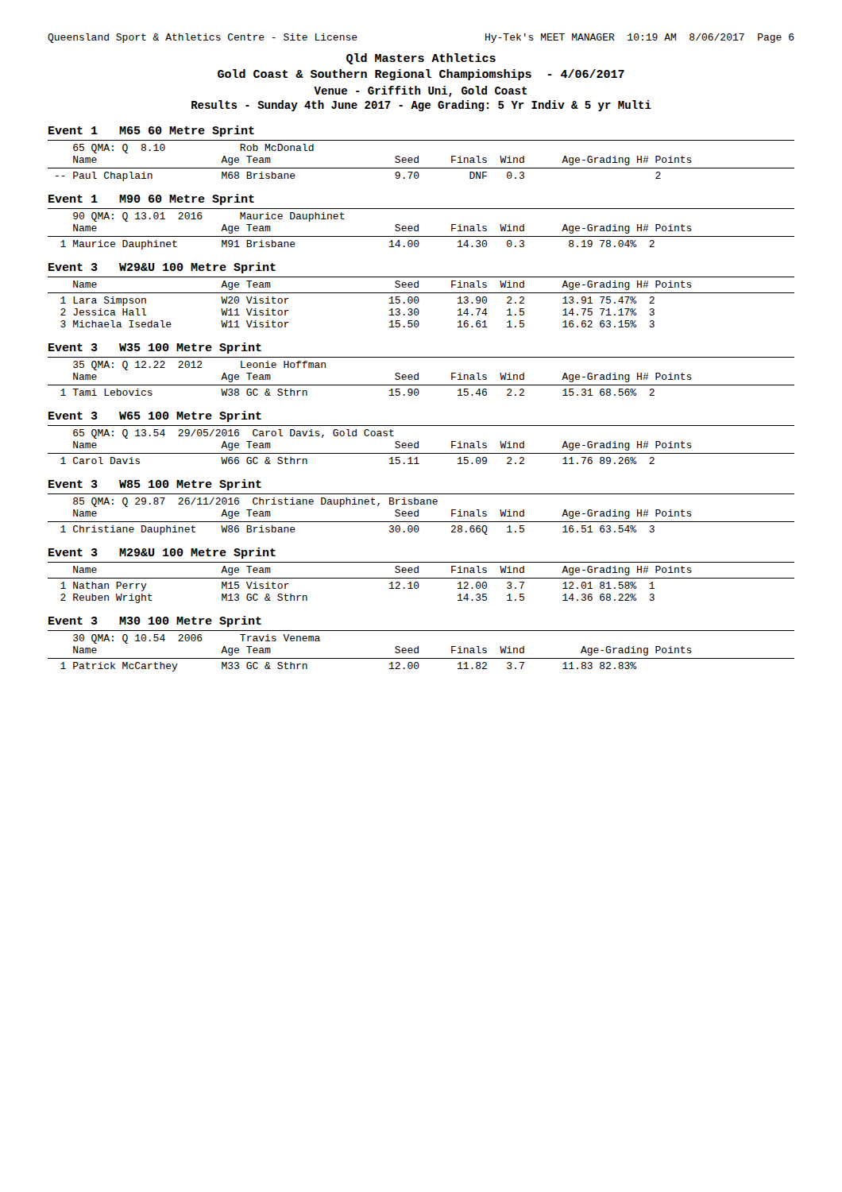Queensland Sport & Athletics Centre - Site License Hy-Tek's MEET MANAGER 10:19 AM 8/06/2017 Page 6
Qld Masters Athletics
Gold Coast & Southern Regional Champiomships - 4/06/2017
Venue - Griffith Uni, Gold Coast
Results - Sunday 4th June 2017 - Age Grading: 5 Yr Indiv & 5 yr Multi
Event 1 M65 60 Metre Sprint
    65 QMA: Q  8.10            Rob McDonald
    Name                    Age Team                    Seed     Finals  Wind      Age-Grading H# Points
 -- Paul Chaplain           M68 Brisbane                9.70        DNF   0.3                     2
Event 1 M90 60 Metre Sprint
    90 QMA: Q 13.01  2016      Maurice Dauphinet
    Name                    Age Team                    Seed     Finals  Wind      Age-Grading H# Points
  1 Maurice Dauphinet       M91 Brisbane               14.00      14.30   0.3       8.19 78.04%  2
Event 3 W29&U 100 Metre Sprint
    Name                    Age Team                    Seed     Finals  Wind      Age-Grading H# Points
  1 Lara Simpson            W20 Visitor                15.00      13.90   2.2      13.91 75.47%  2
  2 Jessica Hall            W11 Visitor                13.30      14.74   1.5      14.75 71.17%  3
  3 Michaela Isedale        W11 Visitor                15.50      16.61   1.5      16.62 63.15%  3
Event 3 W35 100 Metre Sprint
    35 QMA: Q 12.22  2012      Leonie Hoffman
    Name                    Age Team                    Seed     Finals  Wind      Age-Grading H# Points
  1 Tami Lebovics           W38 GC & Sthrn             15.90      15.46   2.2      15.31 68.56%  2
Event 3 W65 100 Metre Sprint
    65 QMA: Q 13.54  29/05/2016  Carol Davis, Gold Coast
    Name                    Age Team                    Seed     Finals  Wind      Age-Grading H# Points
  1 Carol Davis             W66 GC & Sthrn             15.11      15.09   2.2      11.76 89.26%  2
Event 3 W85 100 Metre Sprint
    85 QMA: Q 29.87  26/11/2016  Christiane Dauphinet, Brisbane
    Name                    Age Team                    Seed     Finals  Wind      Age-Grading H# Points
  1 Christiane Dauphinet    W86 Brisbane               30.00     28.66Q   1.5      16.51 63.54%  3
Event 3 M29&U 100 Metre Sprint
    Name                    Age Team                    Seed     Finals  Wind      Age-Grading H# Points
  1 Nathan Perry            M15 Visitor                12.10      12.00   3.7      12.01 81.58%  1
  2 Reuben Wright           M13 GC & Sthrn                        14.35   1.5      14.36 68.22%  3
Event 3 M30 100 Metre Sprint
    30 QMA: Q 10.54  2006      Travis Venema
    Name                    Age Team                    Seed     Finals  Wind         Age-Grading Points
  1 Patrick McCarthey       M33 GC & Sthrn             12.00      11.82   3.7      11.83 82.83%